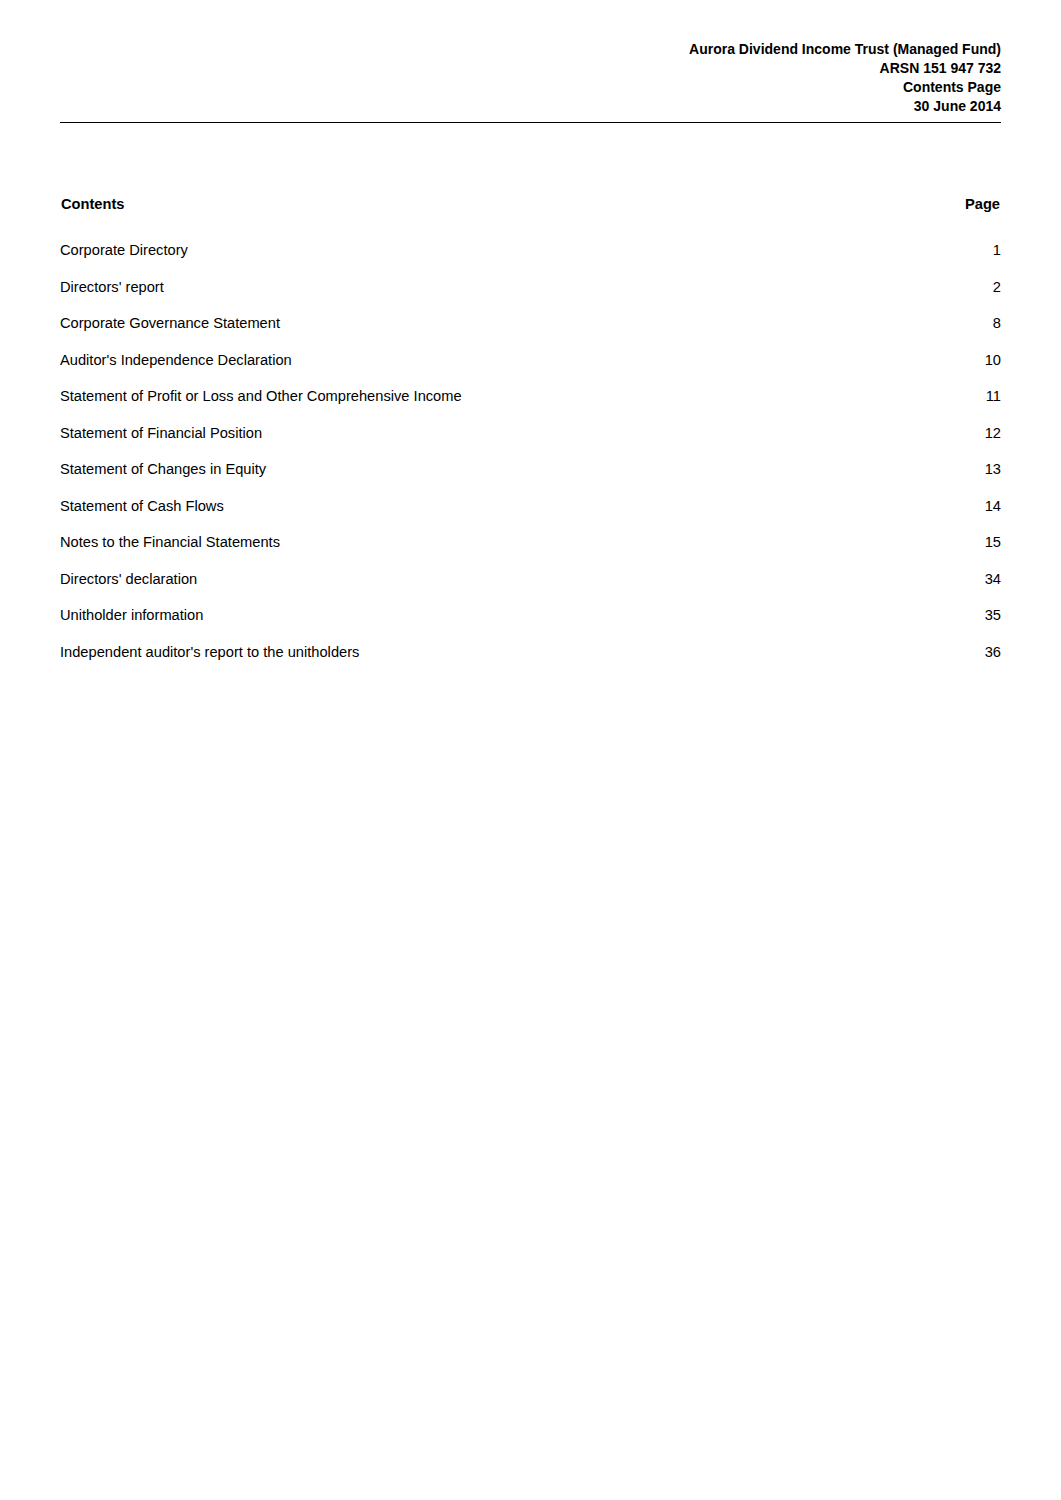Aurora Dividend Income Trust (Managed Fund)
ARSN 151 947 732
Contents Page
30 June 2014
| Contents | Page |
| --- | --- |
| Corporate Directory | 1 |
| Directors' report | 2 |
| Corporate Governance Statement | 8 |
| Auditor's Independence Declaration | 10 |
| Statement of Profit or Loss and Other Comprehensive Income | 11 |
| Statement of Financial Position | 12 |
| Statement of Changes in Equity | 13 |
| Statement of Cash Flows | 14 |
| Notes to the Financial Statements | 15 |
| Directors' declaration | 34 |
| Unitholder information | 35 |
| Independent auditor's report to the unitholders | 36 |